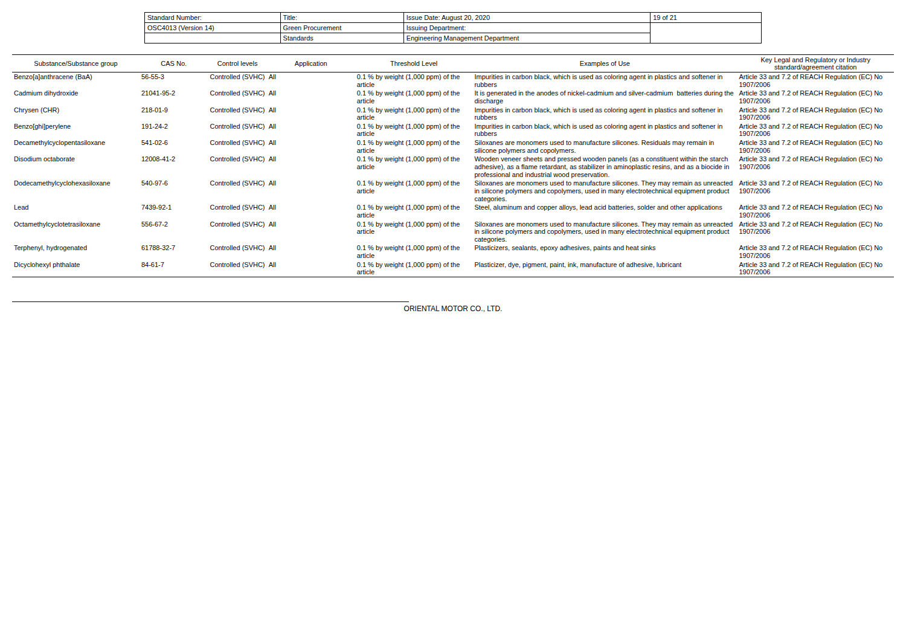| Standard Number: | Title: | Issue Date: August 20, 2020 | 19 of 21 |
| OSC4013 (Version 14) | Green Procurement | Issuing Department: | |
| | Standards | Engineering Management Department |
| Substance/Substance group | CAS No. | Control levels | Application | Threshold Level | Examples of Use | Key Legal and Regulatory or Industry standard/agreement citation |
| --- | --- | --- | --- | --- | --- | --- |
| Benzo[a]anthracene (BaA) | 56-55-3 | Controlled (SVHC) | All | 0.1 % by weight (1,000 ppm) of the article | Impurities in carbon black, which is used as coloring agent in plastics and softener in rubbers | Article 33 and 7.2 of REACH Regulation (EC) No 1907/2006 |
| Cadmium dihydroxide | 21041-95-2 | Controlled (SVHC) | All | 0.1 % by weight (1,000 ppm) of the article | It is generated in the anodes of nickel-cadmium and silver-cadmium batteries during the discharge | Article 33 and 7.2 of REACH Regulation (EC) No 1907/2006 |
| Chrysen (CHR) | 218-01-9 | Controlled (SVHC) | All | 0.1 % by weight (1,000 ppm) of the article | Impurities in carbon black, which is used as coloring agent in plastics and softener in rubbers | Article 33 and 7.2 of REACH Regulation (EC) No 1907/2006 |
| Benzo[ghi]perylene | 191-24-2 | Controlled (SVHC) | All | 0.1 % by weight (1,000 ppm) of the article | Impurities in carbon black, which is used as coloring agent in plastics and softener in rubbers | Article 33 and 7.2 of REACH Regulation (EC) No 1907/2006 |
| Decamethylcyclopentasiloxane | 541-02-6 | Controlled (SVHC) | All | 0.1 % by weight (1,000 ppm) of the article | Siloxanes are monomers used to manufacture silicones. Residuals may remain in silicone polymers and copolymers. | Article 33 and 7.2 of REACH Regulation (EC) No 1907/2006 |
| Disodium octaborate | 12008-41-2 | Controlled (SVHC) | All | 0.1 % by weight (1,000 ppm) of the article | Wooden veneer sheets and pressed wooden panels (as a constituent within the starch adhesive), as a flame retardant, as stabilizer in aminoplastic resins, and as a biocide in professional and industrial wood preservation. | Article 33 and 7.2 of REACH Regulation (EC) No 1907/2006 |
| Dodecamethylcyclohexasiloxane | 540-97-6 | Controlled (SVHC) | All | 0.1 % by weight (1,000 ppm) of the article | Siloxanes are monomers used to manufacture silicones. They may remain as unreacted in silicone polymers and copolymers, used in many electrotechnical equipment product categories. | Article 33 and 7.2 of REACH Regulation (EC) No 1907/2006 |
| Lead | 7439-92-1 | Controlled (SVHC) | All | 0.1 % by weight (1,000 ppm) of the article | Steel, aluminum and copper alloys, lead acid batteries, solder and other applications | Article 33 and 7.2 of REACH Regulation (EC) No 1907/2006 |
| Octamethylcyclotetrasiloxane | 556-67-2 | Controlled (SVHC) | All | 0.1 % by weight (1,000 ppm) of the article | Siloxanes are monomers used to manufacture silicones. They may remain as unreacted in silicone polymers and copolymers, used in many electrotechnical equipment product categories. | Article 33 and 7.2 of REACH Regulation (EC) No 1907/2006 |
| Terphenyl, hydrogenated | 61788-32-7 | Controlled (SVHC) | All | 0.1 % by weight (1,000 ppm) of the article | Plasticizers, sealants, epoxy adhesives, paints and heat sinks | Article 33 and 7.2 of REACH Regulation (EC) No 1907/2006 |
| Dicyclohexyl phthalate | 84-61-7 | Controlled (SVHC) | All | 0.1 % by weight (1,000 ppm) of the article | Plasticizer, dye, pigment, paint, ink, manufacture of adhesive, lubricant | Article 33 and 7.2 of REACH Regulation (EC) No 1907/2006 |
ORIENTAL MOTOR CO., LTD.